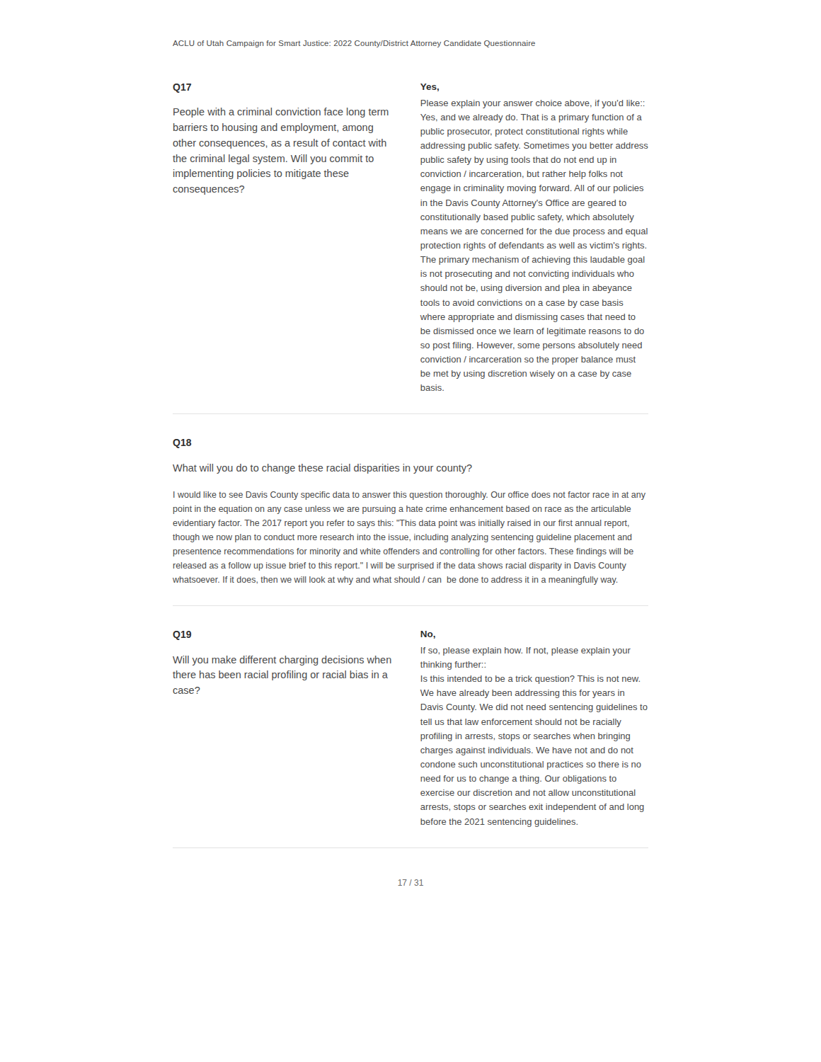ACLU of Utah Campaign for Smart Justice: 2022 County/District Attorney Candidate Questionnaire
Q17
People with a criminal conviction face long term barriers to housing and employment, among other consequences, as a result of contact with the criminal legal system. Will you commit to implementing policies to mitigate these consequences?
Yes,
Please explain your answer choice above, if you'd like::
Yes, and we already do. That is a primary function of a public prosecutor, protect constitutional rights while addressing public safety. Sometimes you better address public safety by using tools that do not end up in conviction / incarceration, but rather help folks not engage in criminality moving forward. All of our policies in the Davis County Attorney's Office are geared to constitutionally based public safety, which absolutely means we are concerned for the due process and equal protection rights of defendants as well as victim's rights. The primary mechanism of achieving this laudable goal is not prosecuting and not convicting individuals who should not be, using diversion and plea in abeyance tools to avoid convictions on a case by case basis where appropriate and dismissing cases that need to be dismissed once we learn of legitimate reasons to do so post filing. However, some persons absolutely need conviction / incarceration so the proper balance must be met by using discretion wisely on a case by case basis.
Q18
What will you do to change these racial disparities in your county?
I would like to see Davis County specific data to answer this question thoroughly. Our office does not factor race in at any point in the equation on any case unless we are pursuing a hate crime enhancement based on race as the articulable evidentiary factor. The 2017 report you refer to says this: "This data point was initially raised in our first annual report, though we now plan to conduct more research into the issue, including analyzing sentencing guideline placement and presentence recommendations for minority and white offenders and controlling for other factors. These findings will be released as a follow up issue brief to this report." I will be surprised if the data shows racial disparity in Davis County whatsoever. If it does, then we will look at why and what should / can be done to address it in a meaningfully way.
Q19
Will you make different charging decisions when there has been racial profiling or racial bias in a case?
No,
If so, please explain how. If not, please explain your thinking further::
Is this intended to be a trick question? This is not new. We have already been addressing this for years in Davis County. We did not need sentencing guidelines to tell us that law enforcement should not be racially profiling in arrests, stops or searches when bringing charges against individuals. We have not and do not condone such unconstitutional practices so there is no need for us to change a thing. Our obligations to exercise our discretion and not allow unconstitutional arrests, stops or searches exit independent of and long before the 2021 sentencing guidelines.
17 / 31